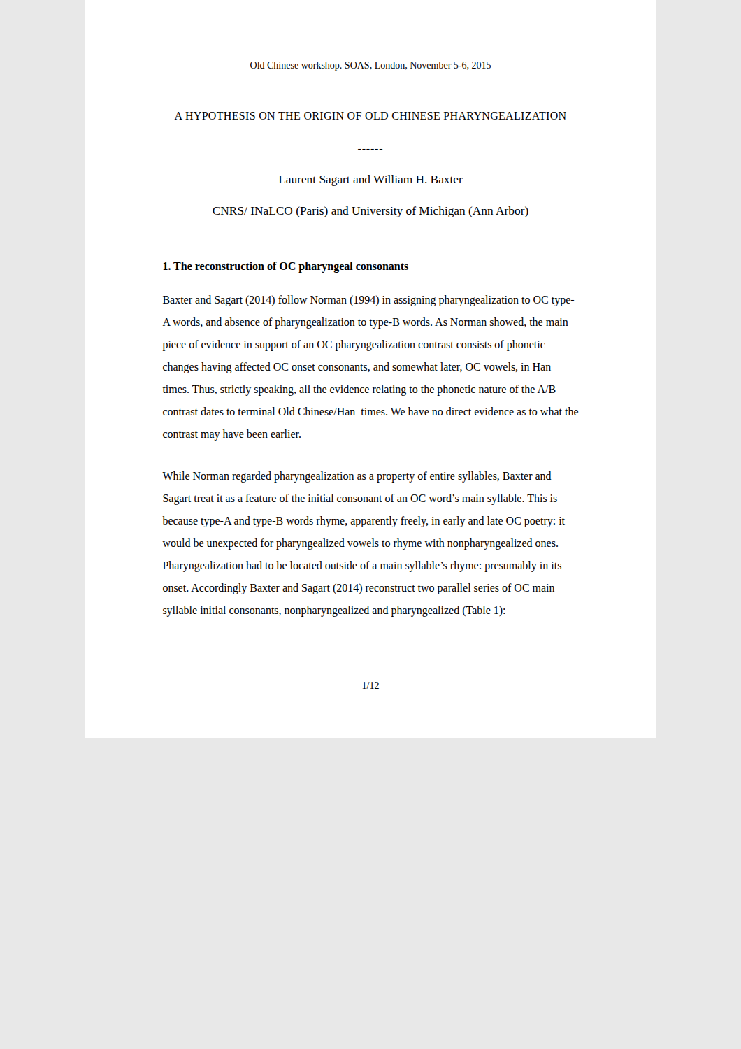Old Chinese workshop. SOAS, London, November 5-6, 2015
A HYPOTHESIS ON THE ORIGIN OF OLD CHINESE PHARYNGEALIZATION
------
Laurent Sagart and William H. Baxter
CNRS/ INaLCO (Paris) and University of Michigan (Ann Arbor)
1. The reconstruction of OC pharyngeal consonants
Baxter and Sagart (2014) follow Norman (1994) in assigning pharyngealization to OC type-A words, and absence of pharyngealization to type-B words. As Norman showed, the main piece of evidence in support of an OC pharyngealization contrast consists of phonetic changes having affected OC onset consonants, and somewhat later, OC vowels, in Han times. Thus, strictly speaking, all the evidence relating to the phonetic nature of the A/B contrast dates to terminal Old Chinese/Han times. We have no direct evidence as to what the contrast may have been earlier.
While Norman regarded pharyngealization as a property of entire syllables, Baxter and Sagart treat it as a feature of the initial consonant of an OC word’s main syllable. This is because type-A and type-B words rhyme, apparently freely, in early and late OC poetry: it would be unexpected for pharyngealized vowels to rhyme with nonpharyngealized ones. Pharyngealization had to be located outside of a main syllable’s rhyme: presumably in its onset. Accordingly Baxter and Sagart (2014) reconstruct two parallel series of OC main syllable initial consonants, nonpharyngealized and pharyngealized (Table 1):
1/12